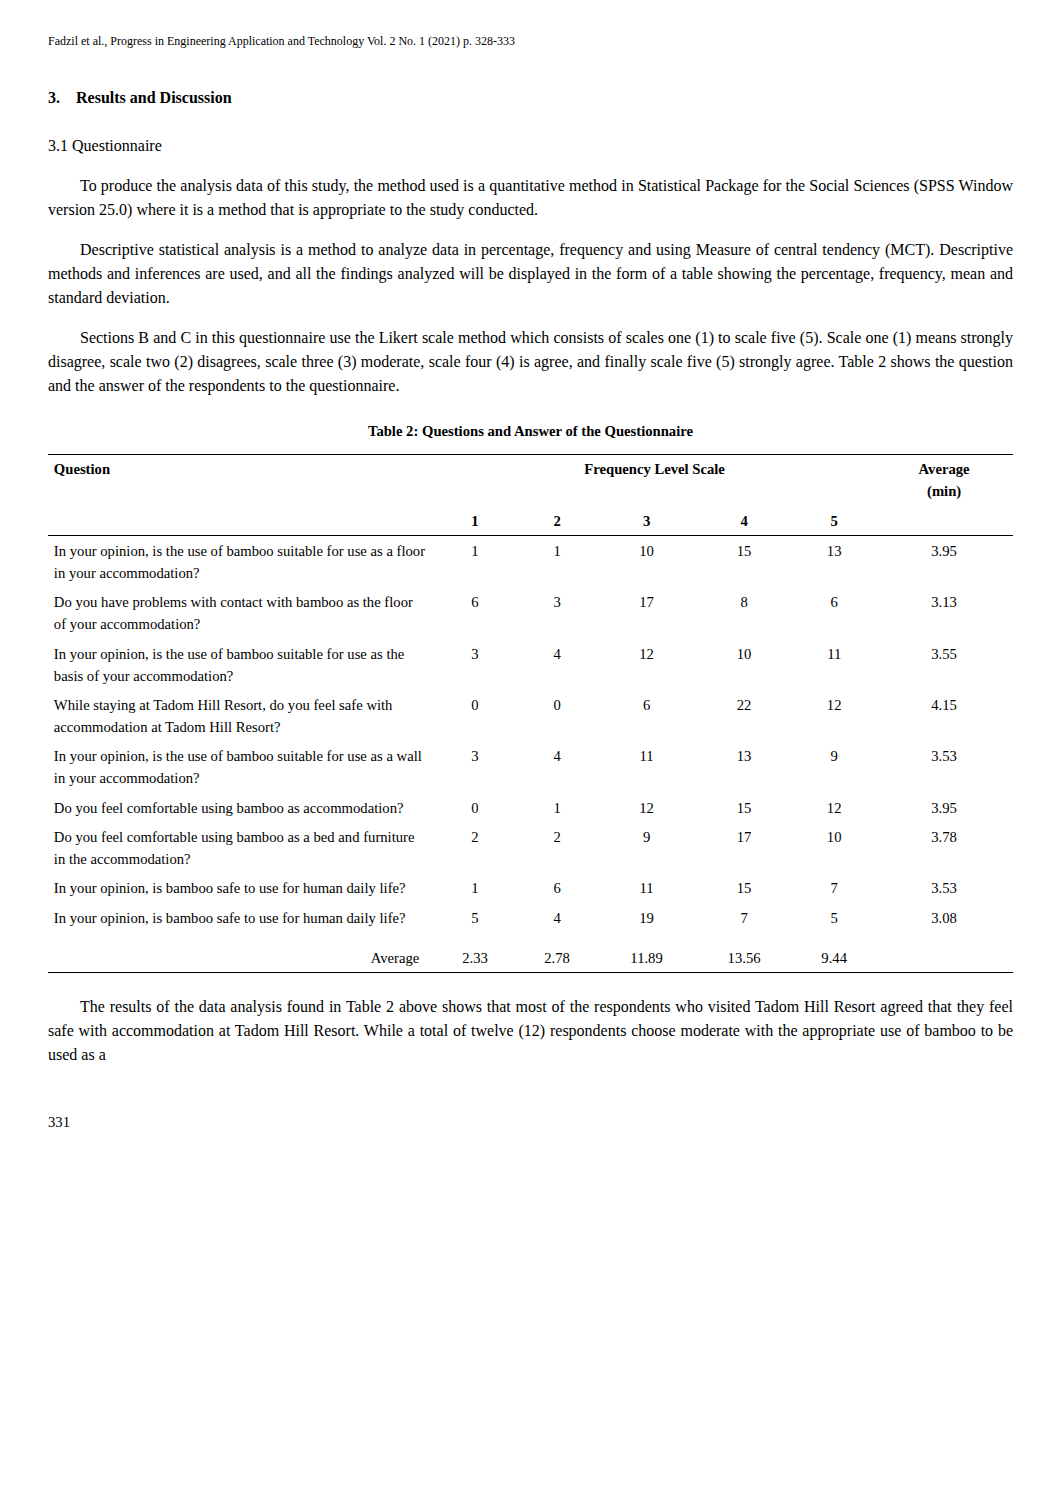Fadzil et al., Progress in Engineering Application and Technology Vol. 2 No. 1 (2021) p. 328-333
3. Results and Discussion
3.1 Questionnaire
To produce the analysis data of this study, the method used is a quantitative method in Statistical Package for the Social Sciences (SPSS Window version 25.0) where it is a method that is appropriate to the study conducted.
Descriptive statistical analysis is a method to analyze data in percentage, frequency and using Measure of central tendency (MCT). Descriptive methods and inferences are used, and all the findings analyzed will be displayed in the form of a table showing the percentage, frequency, mean and standard deviation.
Sections B and C in this questionnaire use the Likert scale method which consists of scales one (1) to scale five (5). Scale one (1) means strongly disagree, scale two (2) disagrees, scale three (3) moderate, scale four (4) is agree, and finally scale five (5) strongly agree. Table 2 shows the question and the answer of the respondents to the questionnaire.
Table 2: Questions and Answer of the Questionnaire
| Question | Frequency Level Scale | Average (min) |
| --- | --- | --- |
| | 1 | 2 | 3 | 4 | 5 | |
| In your opinion, is the use of bamboo suitable for use as a floor in your accommodation? | 1 | 1 | 10 | 15 | 13 | 3.95 |
| Do you have problems with contact with bamboo as the floor of your accommodation? | 6 | 3 | 17 | 8 | 6 | 3.13 |
| In your opinion, is the use of bamboo suitable for use as the basis of your accommodation? | 3 | 4 | 12 | 10 | 11 | 3.55 |
| While staying at Tadom Hill Resort, do you feel safe with accommodation at Tadom Hill Resort? | 0 | 0 | 6 | 22 | 12 | 4.15 |
| In your opinion, is the use of bamboo suitable for use as a wall in your accommodation? | 3 | 4 | 11 | 13 | 9 | 3.53 |
| Do you feel comfortable using bamboo as accommodation? | 0 | 1 | 12 | 15 | 12 | 3.95 |
| Do you feel comfortable using bamboo as a bed and furniture in the accommodation? | 2 | 2 | 9 | 17 | 10 | 3.78 |
| In your opinion, is bamboo safe to use for human daily life? | 1 | 6 | 11 | 15 | 7 | 3.53 |
| In your opinion, is bamboo safe to use for human daily life? | 5 | 4 | 19 | 7 | 5 | 3.08 |
| Average | 2.33 | 2.78 | 11.89 | 13.56 | 9.44 | |
The results of the data analysis found in Table 2 above shows that most of the respondents who visited Tadom Hill Resort agreed that they feel safe with accommodation at Tadom Hill Resort. While a total of twelve (12) respondents choose moderate with the appropriate use of bamboo to be used as a
331